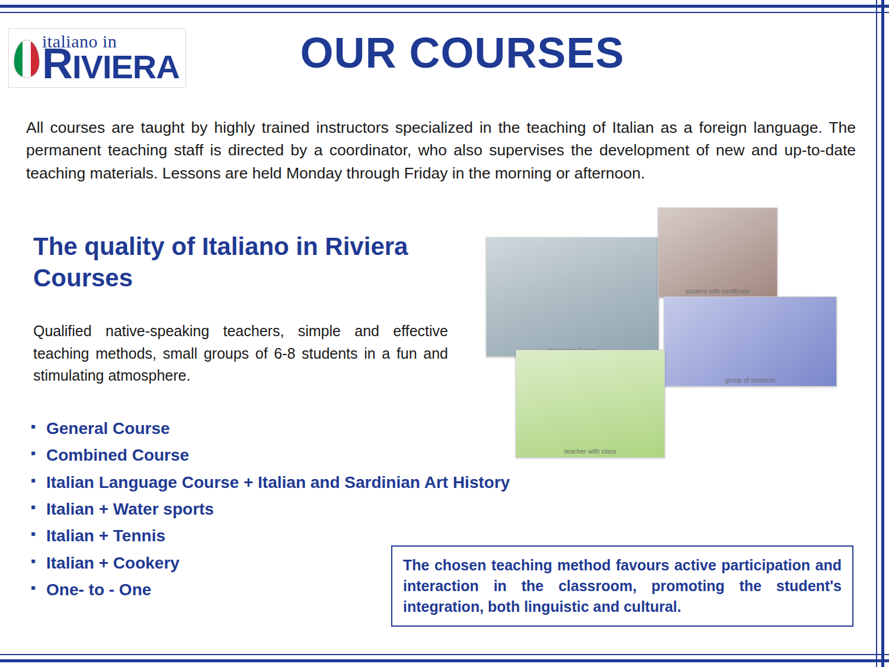italiano in
RIVIERA
OUR COURSES
All courses are taught by highly trained instructors specialized in the teaching of Italian as a foreign language. The permanent teaching staff is directed by a coordinator, who also supervises the development of new and up-to-date teaching materials. Lessons are held Monday through Friday in the morning or afternoon.
The quality of Italiano in Riviera Courses
Qualified native-speaking teachers, simple and effective teaching methods, small groups of 6-8 students in a fun and stimulating atmosphere.
General Course
Combined Course
Italian Language Course + Italian and Sardinian Art History
Italian + Water sports
Italian + Tennis
Italian + Cookery
One- to - One
The chosen teaching method favours active participation and interaction in the classroom, promoting the student's integration, both linguistic and cultural.
classroom lesson
student with certificate
group of students
teacher with class